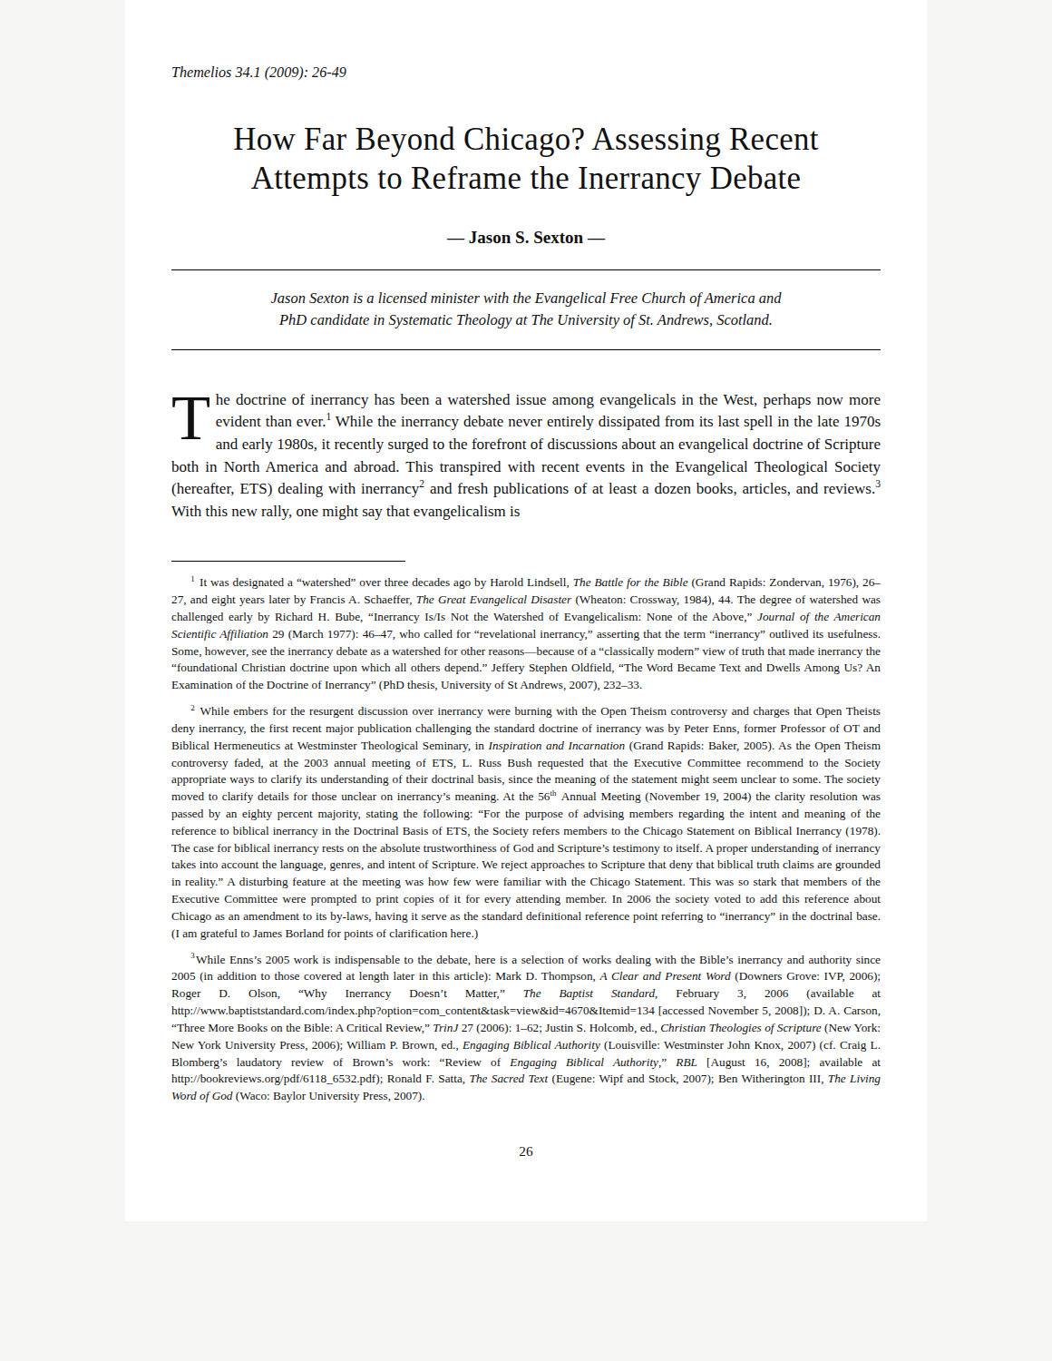Themelios 34.1 (2009): 26-49
How Far Beyond Chicago? Assessing Recent
Attempts to Reframe the Inerrancy Debate
— Jason S. Sexton —
Jason Sexton is a licensed minister with the Evangelical Free Church of America and
PhD candidate in Systematic Theology at The University of St. Andrews, Scotland.
The doctrine of inerrancy has been a watershed issue among evangelicals in the West, perhaps now more evident than ever.1 While the inerrancy debate never entirely dissipated from its last spell in the late 1970s and early 1980s, it recently surged to the forefront of discussions about an evangelical doctrine of Scripture both in North America and abroad. This transpired with recent events in the Evangelical Theological Society (hereafter, ETS) dealing with inerrancy2 and fresh publications of at least a dozen books, articles, and reviews.3 With this new rally, one might say that evangelicalism is
1 It was designated a “watershed” over three decades ago by Harold Lindsell, The Battle for the Bible (Grand Rapids: Zondervan, 1976), 26–27, and eight years later by Francis A. Schaeffer, The Great Evangelical Disaster (Wheaton: Crossway, 1984), 44. The degree of watershed was challenged early by Richard H. Bube, “Inerrancy Is/Is Not the Watershed of Evangelicalism: None of the Above,” Journal of the American Scientific Affiliation 29 (March 1977): 46–47, who called for “revelational inerrancy,” asserting that the term “inerrancy” outlived its usefulness. Some, however, see the inerrancy debate as a watershed for other reasons—because of a “classically modern” view of truth that made inerrancy the “foundational Christian doctrine upon which all others depend.” Jeffery Stephen Oldfield, “The Word Became Text and Dwells Among Us? An Examination of the Doctrine of Inerrancy” (PhD thesis, University of St Andrews, 2007), 232–33.
2 While embers for the resurgent discussion over inerrancy were burning with the Open Theism controversy and charges that Open Theists deny inerrancy, the first recent major publication challenging the standard doctrine of inerrancy was by Peter Enns, former Professor of OT and Biblical Hermeneutics at Westminster Theological Seminary, in Inspiration and Incarnation (Grand Rapids: Baker, 2005). As the Open Theism controversy faded, at the 2003 annual meeting of ETS, L. Russ Bush requested that the Executive Committee recommend to the Society appropriate ways to clarify its understanding of their doctrinal basis, since the meaning of the statement might seem unclear to some. The society moved to clarify details for those unclear on inerrancy’s meaning. At the 56th Annual Meeting (November 19, 2004) the clarity resolution was passed by an eighty percent majority, stating the following: “For the purpose of advising members regarding the intent and meaning of the reference to biblical inerrancy in the Doctrinal Basis of ETS, the Society refers members to the Chicago Statement on Biblical Inerrancy (1978). The case for biblical inerrancy rests on the absolute trustworthiness of God and Scripture’s testimony to itself. A proper understanding of inerrancy takes into account the language, genres, and intent of Scripture. We reject approaches to Scripture that deny that biblical truth claims are grounded in reality.” A disturbing feature at the meeting was how few were familiar with the Chicago Statement. This was so stark that members of the Executive Committee were prompted to print copies of it for every attending member. In 2006 the society voted to add this reference about Chicago as an amendment to its by-laws, having it serve as the standard definitional reference point referring to “inerrancy” in the doctrinal base. (I am grateful to James Borland for points of clarification here.)
3While Enns’s 2005 work is indispensable to the debate, here is a selection of works dealing with the Bible’s inerrancy and authority since 2005 (in addition to those covered at length later in this article): Mark D. Thompson, A Clear and Present Word (Downers Grove: IVP, 2006); Roger D. Olson, “Why Inerrancy Doesn’t Matter,” The Baptist Standard, February 3, 2006 (available at http://www.baptiststandard.com/index.php?option=com_content&task=view&id=4670&Itemid=134 [accessed November 5, 2008]); D. A. Carson, “Three More Books on the Bible: A Critical Review,” TrinJ 27 (2006): 1–62; Justin S. Holcomb, ed., Christian Theologies of Scripture (New York: New York University Press, 2006); William P. Brown, ed., Engaging Biblical Authority (Louisville: Westminster John Knox, 2007) (cf. Craig L. Blomberg’s laudatory review of Brown’s work: “Review of Engaging Biblical Authority,” RBL [August 16, 2008]; available at http://bookreviews.org/pdf/6118_6532.pdf); Ronald F. Satta, The Sacred Text (Eugene: Wipf and Stock, 2007); Ben Witherington III, The Living Word of God (Waco: Baylor University Press, 2007).
26